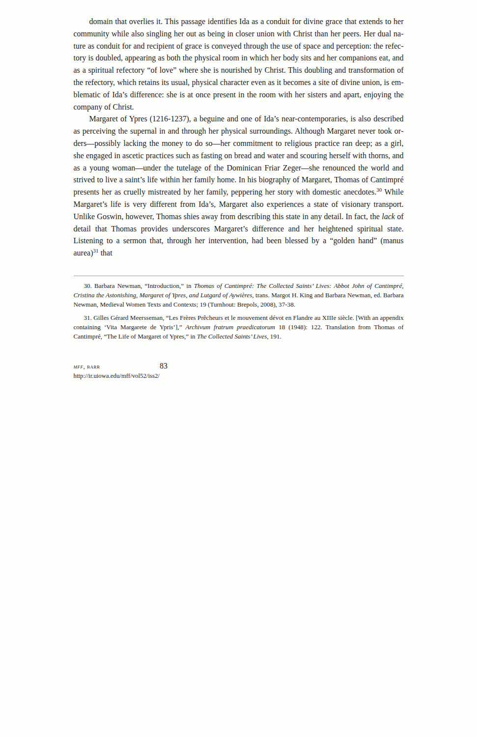domain that overlies it. This passage identifies Ida as a conduit for divine grace that extends to her community while also singling her out as being in closer union with Christ than her peers. Her dual nature as conduit for and recipient of grace is conveyed through the use of space and perception: the refectory is doubled, appearing as both the physical room in which her body sits and her companions eat, and as a spiritual refectory “of love” where she is nourished by Christ. This doubling and transformation of the refectory, which retains its usual, physical character even as it becomes a site of divine union, is emblematic of Ida’s difference: she is at once present in the room with her sisters and apart, enjoying the company of Christ.
Margaret of Ypres (1216-1237), a beguine and one of Ida’s near-contemporaries, is also described as perceiving the supernal in and through her physical surroundings. Although Margaret never took orders—possibly lacking the money to do so—her commitment to religious practice ran deep; as a girl, she engaged in ascetic practices such as fasting on bread and water and scouring herself with thorns, and as a young woman—under the tutelage of the Dominican Friar Zeger—she renounced the world and strived to live a saint’s life within her family home. In his biography of Margaret, Thomas of Cantimpré presents her as cruelly mistreated by her family, peppering her story with domestic anecdotes.30 While Margaret’s life is very different from Ida’s, Margaret also experiences a state of visionary transport. Unlike Goswin, however, Thomas shies away from describing this state in any detail. In fact, the lack of detail that Thomas provides underscores Margaret’s difference and her heightened spiritual state. Listening to a sermon that, through her intervention, had been blessed by a “golden hand” (manus aurea)31 that
30. Barbara Newman, “Introduction,” in Thomas of Cantimpré: The Collected Saints’ Lives: Abbot John of Cantimpré, Cristina the Astonishing, Margaret of Ypres, and Lutgard of Aywières, trans. Margot H. King and Barbara Newman, ed. Barbara Newman, Medieval Women Texts and Contexts; 19 (Turnhout: Brepols, 2008), 37-38.
31. Gilles Gérard Meersseman, “Les Frères Prêcheurs et le mouvement dévot en Flandre au XIIIe siècle. [With an appendix containing ‘Vita Margarete de Ypris’],” Archivum fratrum praedicatorum 18 (1948): 122. Translation from Thomas of Cantimpré, “The Life of Margaret of Ypres,” in The Collected Saints’ Lives, 191.
mff, barr http://ir.uiowa.edu/mff/vol52/iss2/
83